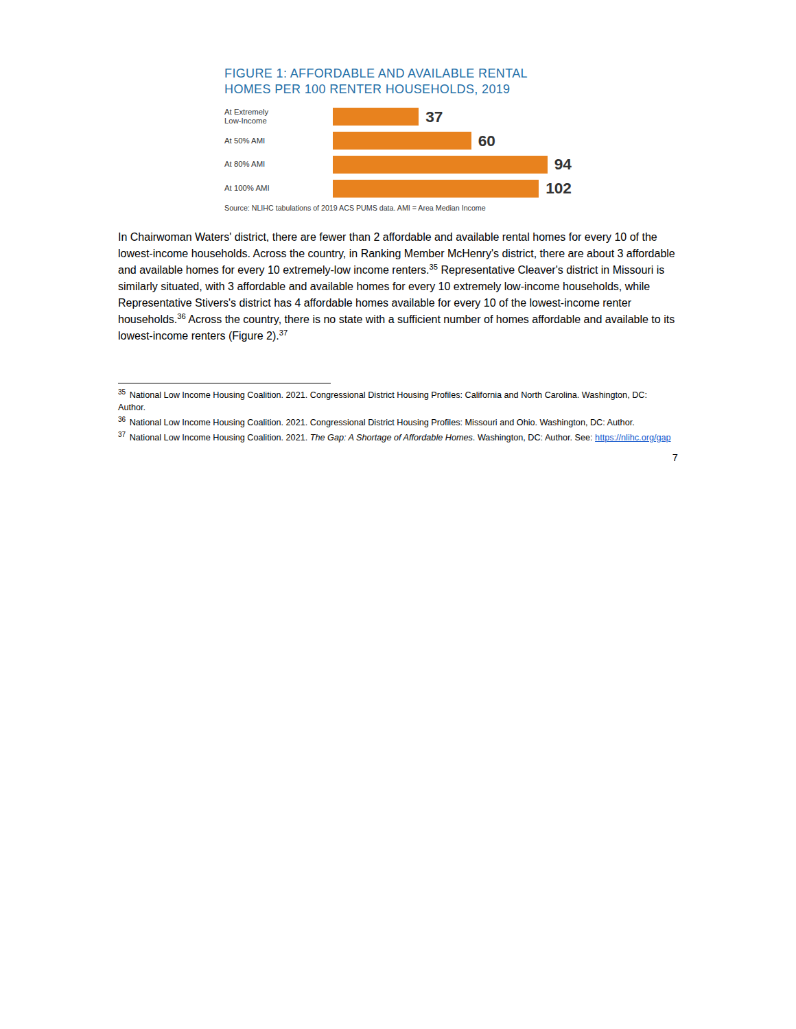FIGURE 1: AFFORDABLE AND AVAILABLE RENTAL
HOMES PER 100 RENTER HOUSEHOLDS, 2019
At Extremely
Low-Income
37
At 50% AMI
60
At 80% AMI
94
At 100% AMI
102
Source: NLIHC tabulations of 2019 ACS PUMS data. AMI = Area Median Income
In Chairwoman Waters' district, there are fewer than 2 affordable and available rental homes for every 10 of the lowest-income households. Across the country, in Ranking Member McHenry's district, there are about 3 affordable and available homes for every 10 extremely-low income renters.35 Representative Cleaver's district in Missouri is similarly situated, with 3 affordable and available homes for every 10 extremely low-income households, while Representative Stivers's district has 4 affordable homes available for every 10 of the lowest-income renter households.36 Across the country, there is no state with a sufficient number of homes affordable and available to its lowest-income renters (Figure 2).37
35 National Low Income Housing Coalition. 2021. Congressional District Housing Profiles: California and North Carolina. Washington, DC: Author.
36 National Low Income Housing Coalition. 2021. Congressional District Housing Profiles: Missouri and Ohio. Washington, DC: Author.
37 National Low Income Housing Coalition. 2021. The Gap: A Shortage of Affordable Homes. Washington, DC: Author. See: https://nlihc.org/gap
7